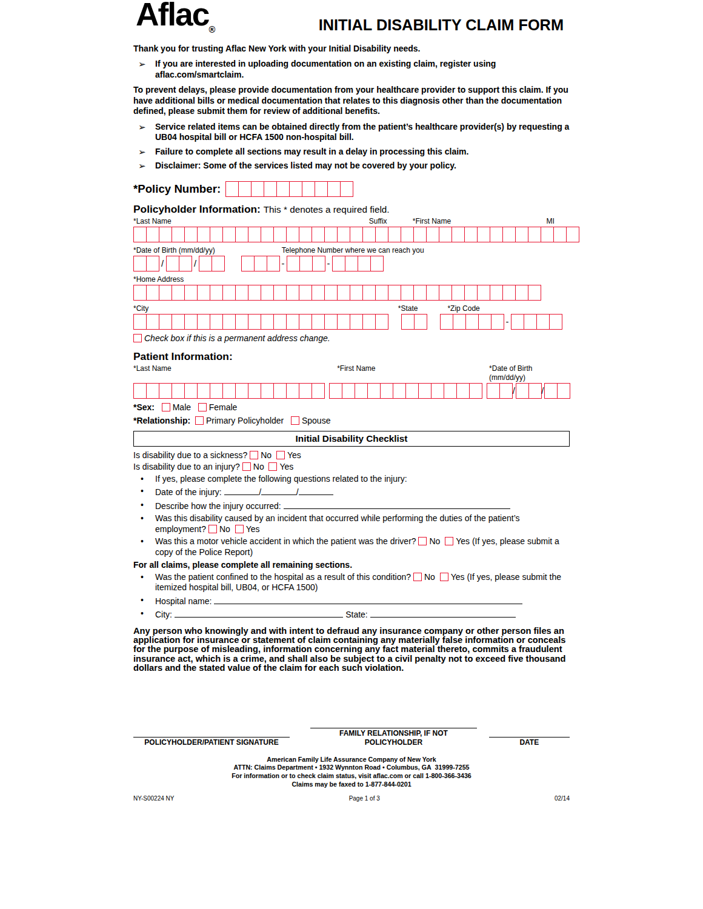🐦Aflac®
INITIAL DISABILITY CLAIM FORM
Thank you for trusting Aflac New York with your Initial Disability needs.
If you are interested in uploading documentation on an existing claim, register using aflac.com/smartclaim.
To prevent delays, please provide documentation from your healthcare provider to support this claim. If you have additional bills or medical documentation that relates to this diagnosis other than the documentation defined, please submit them for review of additional benefits.
Service related items can be obtained directly from the patient’s healthcare provider(s) by requesting a UB04 hospital bill or HCFA 1500 non-hospital bill.
Failure to complete all sections may result in a delay in processing this claim.
Disclaimer: Some of the services listed may not be covered by your policy.
*Policy Number:
Policyholder Information: This * denotes a required field.
*Last Name Suffix *First Name MI
*Date of Birth (mm/dd/yy) Telephone Number where we can reach you
/ / - -
*Home Address
*City *State *Zip Code
-
Check box if this is a permanent address change.
Patient Information:
*Last Name *First Name *Date of Birth (mm/dd/yy)
/ /
*Sex: Male Female
*Relationship: Primary Policyholder Spouse
Initial Disability Checklist
Is disability due to a sickness? No Yes
Is disability due to an injury? No Yes
If yes, please complete the following questions related to the injury:
Date of the injury: / /
Describe how the injury occurred:
Was this disability caused by an incident that occurred while performing the duties of the patient’s employment? No Yes
Was this a motor vehicle accident in which the patient was the driver? No Yes (If yes, please submit a copy of the Police Report)
For all claims, please complete all remaining sections.
Was the patient confined to the hospital as a result of this condition? No Yes (If yes, please submit the itemized hospital bill, UB04, or HCFA 1500)
Hospital name:
City: State:
Any person who knowingly and with intent to defraud any insurance company or other person files an application for insurance or statement of claim containing any materially false information or conceals for the purpose of misleading, information concerning any fact material thereto, commits a fraudulent insurance act, which is a crime, and shall also be subject to a civil penalty not to exceed five thousand dollars and the stated value of the claim for each such violation.
POLICYHOLDER/PATIENT SIGNATURE
FAMILY RELATIONSHIP, IF NOT POLICYHOLDER
DATE
American Family Life Assurance Company of New York
ATTN: Claims Department • 1932 Wynnton Road • Columbus, GA 31999-7255
For information or to check claim status, visit aflac.com or call 1-800-366-3436
Claims may be faxed to 1-877-844-0201
NY-S00224 NY Page 1 of 3 02/14